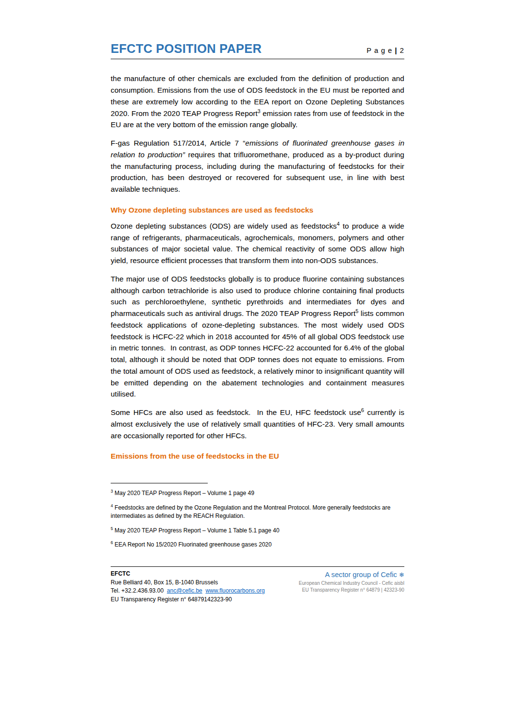EFCTC POSITION PAPER
P a g e | 2
the manufacture of other chemicals are excluded from the definition of production and consumption. Emissions from the use of ODS feedstock in the EU must be reported and these are extremely low according to the EEA report on Ozone Depleting Substances 2020. From the 2020 TEAP Progress Report3 emission rates from use of feedstock in the EU are at the very bottom of the emission range globally.
F-gas Regulation 517/2014, Article 7 “emissions of fluorinated greenhouse gases in relation to production” requires that trifluoromethane, produced as a by-product during the manufacturing process, including during the manufacturing of feedstocks for their production, has been destroyed or recovered for subsequent use, in line with best available techniques.
Why Ozone depleting substances are used as feedstocks
Ozone depleting substances (ODS) are widely used as feedstocks4 to produce a wide range of refrigerants, pharmaceuticals, agrochemicals, monomers, polymers and other substances of major societal value. The chemical reactivity of some ODS allow high yield, resource efficient processes that transform them into non-ODS substances.
The major use of ODS feedstocks globally is to produce fluorine containing substances although carbon tetrachloride is also used to produce chlorine containing final products such as perchloroethylene, synthetic pyrethroids and intermediates for dyes and pharmaceuticals such as antiviral drugs. The 2020 TEAP Progress Report5 lists common feedstock applications of ozone-depleting substances. The most widely used ODS feedstock is HCFC-22 which in 2018 accounted for 45% of all global ODS feedstock use in metric tonnes. In contrast, as ODP tonnes HCFC-22 accounted for 6.4% of the global total, although it should be noted that ODP tonnes does not equate to emissions. From the total amount of ODS used as feedstock, a relatively minor to insignificant quantity will be emitted depending on the abatement technologies and containment measures utilised.
Some HFCs are also used as feedstock. In the EU, HFC feedstock use6 currently is almost exclusively the use of relatively small quantities of HFC-23. Very small amounts are occasionally reported for other HFCs.
Emissions from the use of feedstocks in the EU
3 May 2020 TEAP Progress Report – Volume 1 page 49
4 Feedstocks are defined by the Ozone Regulation and the Montreal Protocol. More generally feedstocks are intermediates as defined by the REACH Regulation.
5 May 2020 TEAP Progress Report – Volume 1 Table 5.1 page 40
6 EEA Report No 15/2020 Fluorinated greenhouse gases 2020
EFCTC
Rue Belliard 40, Box 15, B-1040 Brussels
Tel. +32.2.436.93.00 anc@cefic.be www.fluorocarbons.org
EU Transparency Register n° 64879142323-90
A sector group of Cefic ❄
European Chemical Industry Council - Cefic aisbl
EU Transparency Register n° 64879 | 42323-90